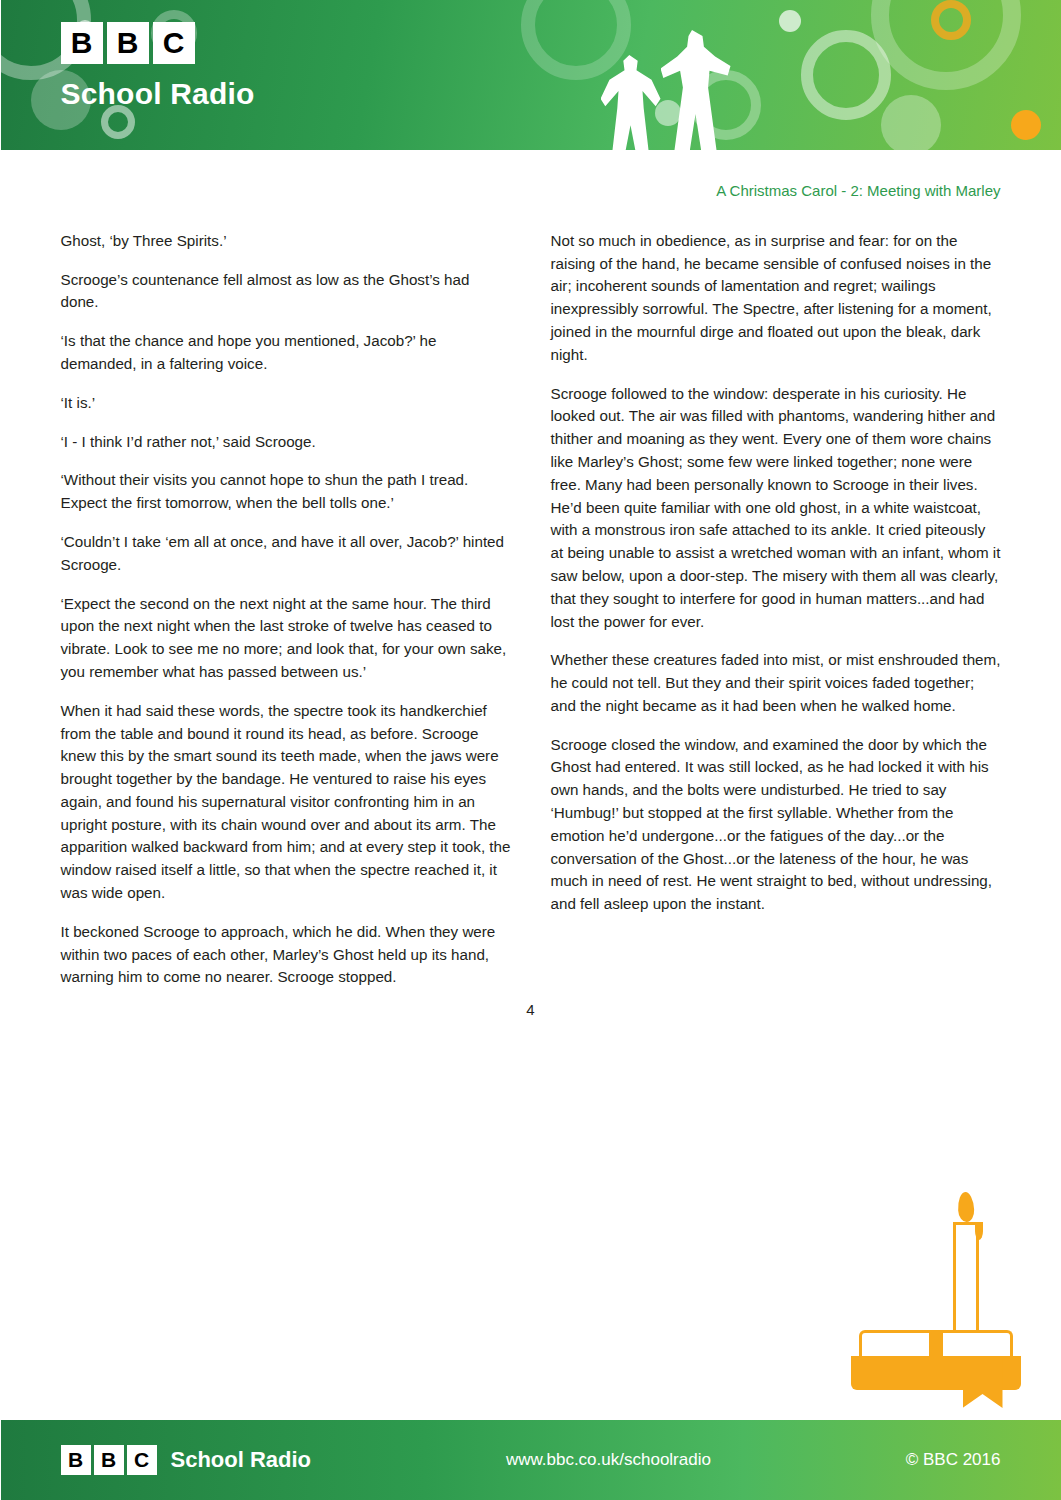B
B
C
School Radio
A Christmas Carol - 2: Meeting with Marley
Ghost, ‘by Three Spirits.’
Scrooge’s countenance fell almost as low as the Ghost’s had done.
‘Is that the chance and hope you mentioned, Jacob?’ he demanded, in a faltering voice.
‘It is.’
‘I - I think I’d rather not,’ said Scrooge.
‘Without their visits you cannot hope to shun the path I tread. Expect the first tomorrow, when the bell tolls one.’
‘Couldn’t I take ‘em all at once, and have it all over, Jacob?’ hinted Scrooge.
‘Expect the second on the next night at the same hour. The third upon the next night when the last stroke of twelve has ceased to vibrate. Look to see me no more; and look that, for your own sake, you remember what has passed between us.’
When it had said these words, the spectre took its handkerchief from the table and bound it round its head, as before. Scrooge knew this by the smart sound its teeth made, when the jaws were brought together by the bandage. He ventured to raise his eyes again, and found his supernatural visitor confronting him in an upright posture, with its chain wound over and about its arm. The apparition walked backward from him; and at every step it took, the window raised itself a little, so that when the spectre reached it, it was wide open.
It beckoned Scrooge to approach, which he did. When they were within two paces of each other, Marley’s Ghost held up its hand, warning him to come no nearer. Scrooge stopped.
Not so much in obedience, as in surprise and fear: for on the raising of the hand, he became sensible of confused noises in the air; incoherent sounds of lamentation and regret; wailings inexpressibly sorrowful. The Spectre, after listening for a moment, joined in the mournful dirge and floated out upon the bleak, dark night.
Scrooge followed to the window: desperate in his curiosity. He looked out. The air was filled with phantoms, wandering hither and thither and moaning as they went. Every one of them wore chains like Marley’s Ghost; some few were linked together; none were free. Many had been personally known to Scrooge in their lives. He’d been quite familiar with one old ghost, in a white waistcoat, with a monstrous iron safe attached to its ankle. It cried piteously at being unable to assist a wretched woman with an infant, whom it saw below, upon a door-step. The misery with them all was clearly, that they sought to interfere for good in human matters...and had lost the power for ever.
Whether these creatures faded into mist, or mist enshrouded them, he could not tell. But they and their spirit voices faded together; and the night became as it had been when he walked home.
Scrooge closed the window, and examined the door by which the Ghost had entered. It was still locked, as he had locked it with his own hands, and the bolts were undisturbed. He tried to say ‘Humbug!’ but stopped at the first syllable. Whether from the emotion he’d undergone...or the fatigues of the day...or the conversation of the Ghost...or the lateness of the hour, he was much in need of rest. He went straight to bed, without undressing, and fell asleep upon the instant.
4
B
B
C
School Radio
www.bbc.co.uk/schoolradio
© BBC 2016